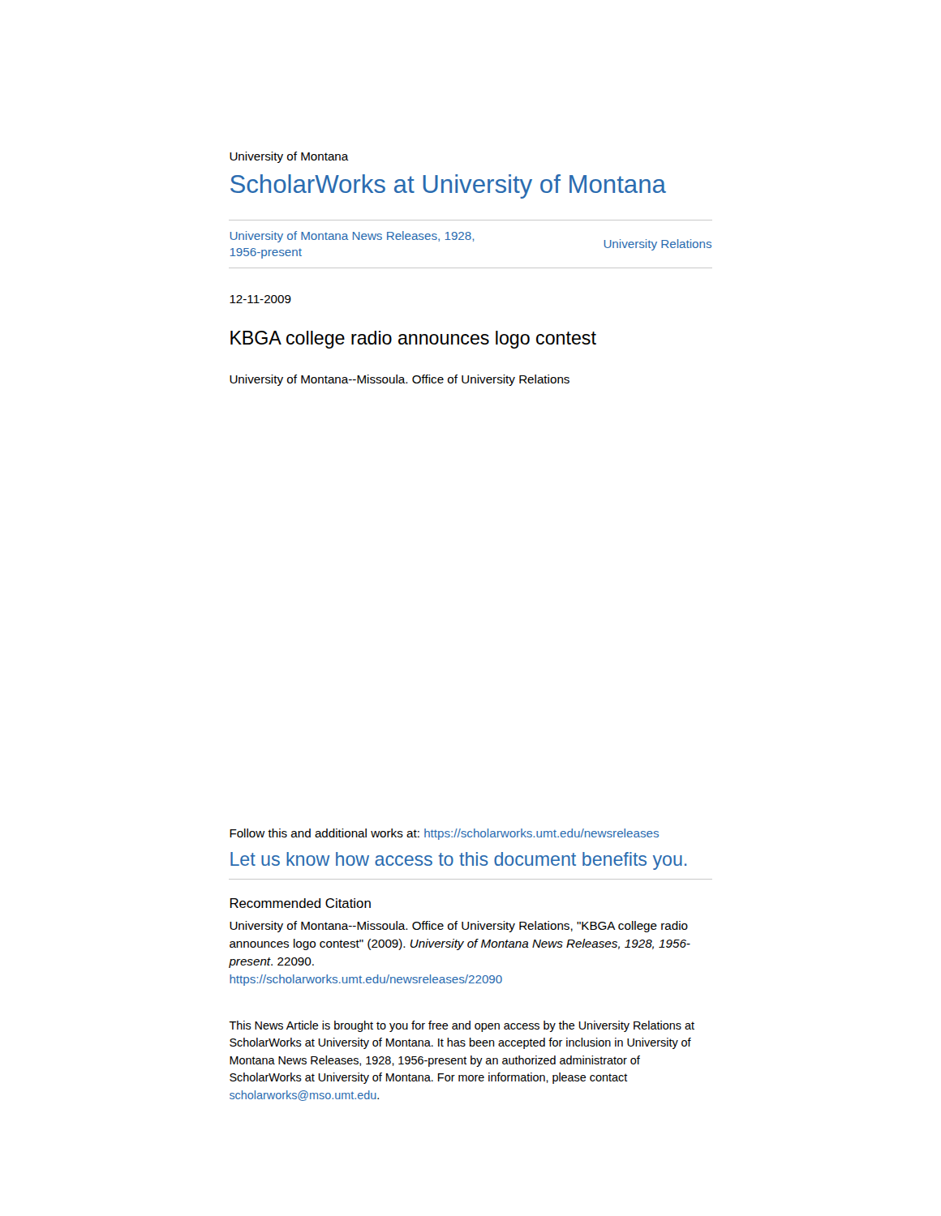University of Montana
ScholarWorks at University of Montana
University of Montana News Releases, 1928,
1956-present
University Relations
12-11-2009
KBGA college radio announces logo contest
University of Montana--Missoula. Office of University Relations
Follow this and additional works at: https://scholarworks.umt.edu/newsreleases
Let us know how access to this document benefits you.
Recommended Citation
University of Montana--Missoula. Office of University Relations, "KBGA college radio announces logo contest" (2009). University of Montana News Releases, 1928, 1956-present. 22090.
https://scholarworks.umt.edu/newsreleases/22090
This News Article is brought to you for free and open access by the University Relations at ScholarWorks at University of Montana. It has been accepted for inclusion in University of Montana News Releases, 1928, 1956-present by an authorized administrator of ScholarWorks at University of Montana. For more information, please contact scholarworks@mso.umt.edu.